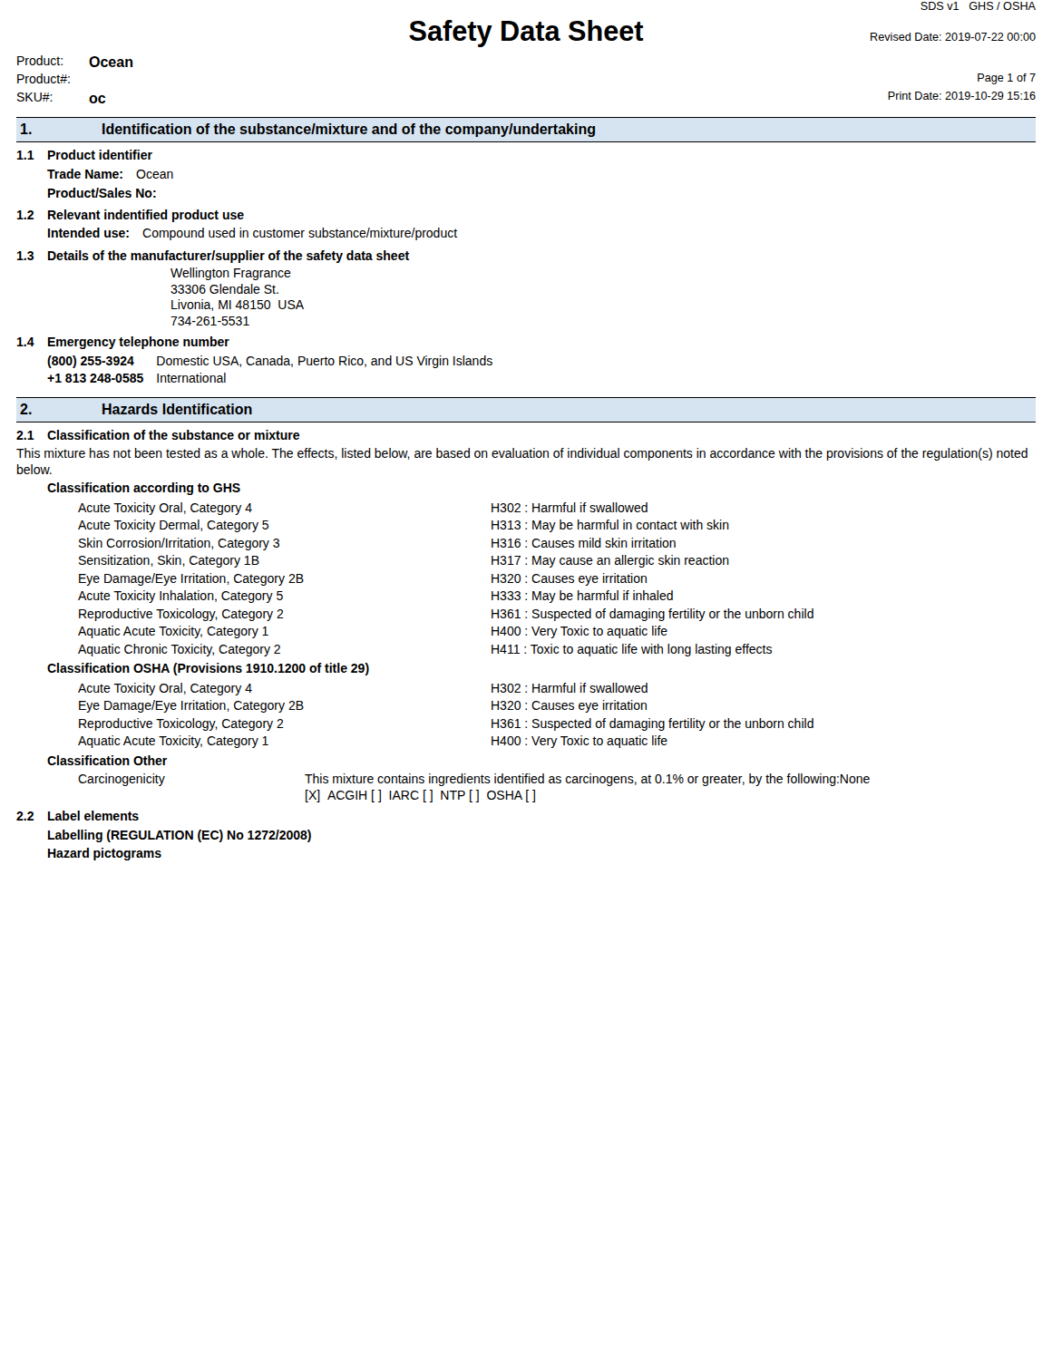SDS v1 GHS / OSHA
Safety Data Sheet
Revised Date: 2019-07-22 00:00
| Product: | Ocean | |
| Product#: | | Page 1 of 7 |
| SKU#: | oc | Print Date: 2019-10-29 15:16 |
1. Identification of the substance/mixture and of the company/undertaking
1.1 Product identifier
| Trade Name: | Ocean |
Product/Sales No:
1.2 Relevant indentified product use
| Intended use: | Compound used in customer substance/mixture/product |
1.3 Details of the manufacturer/supplier of the safety data sheet
Wellington Fragrance
33306 Glendale St.
Livonia, MI 48150 USA
734-261-5531
1.4 Emergency telephone number
| (800) 255-3924 | Domestic USA, Canada, Puerto Rico, and US Virgin Islands |
| +1 813 248-0585 | International |
2. Hazards Identification
2.1 Classification of the substance or mixture
This mixture has not been tested as a whole. The effects, listed below, are based on evaluation of individual components in accordance with the provisions of the regulation(s) noted below.
Classification according to GHS
| Acute Toxicity Oral, Category 4 | H302 : Harmful if swallowed |
| Acute Toxicity Dermal, Category 5 | H313 : May be harmful in contact with skin |
| Skin Corrosion/Irritation, Category 3 | H316 : Causes mild skin irritation |
| Sensitization, Skin, Category 1B | H317 : May cause an allergic skin reaction |
| Eye Damage/Eye Irritation, Category 2B | H320 : Causes eye irritation |
| Acute Toxicity Inhalation, Category 5 | H333 : May be harmful if inhaled |
| Reproductive Toxicology, Category 2 | H361 : Suspected of damaging fertility or the unborn child |
| Aquatic Acute Toxicity, Category 1 | H400 : Very Toxic to aquatic life |
| Aquatic Chronic Toxicity, Category 2 | H411 : Toxic to aquatic life with long lasting effects |
Classification OSHA (Provisions 1910.1200 of title 29)
| Acute Toxicity Oral, Category 4 | H302 : Harmful if swallowed |
| Eye Damage/Eye Irritation, Category 2B | H320 : Causes eye irritation |
| Reproductive Toxicology, Category 2 | H361 : Suspected of damaging fertility or the unborn child |
| Aquatic Acute Toxicity, Category 1 | H400 : Very Toxic to aquatic life |
Classification Other
Carcinogenicity This mixture contains ingredients identified as carcinogens, at 0.1% or greater, by the following:None [X] ACGIH [ ] IARC [ ] NTP [ ] OSHA [ ]
2.2 Label elements
Labelling (REGULATION (EC) No 1272/2008)
Hazard pictograms